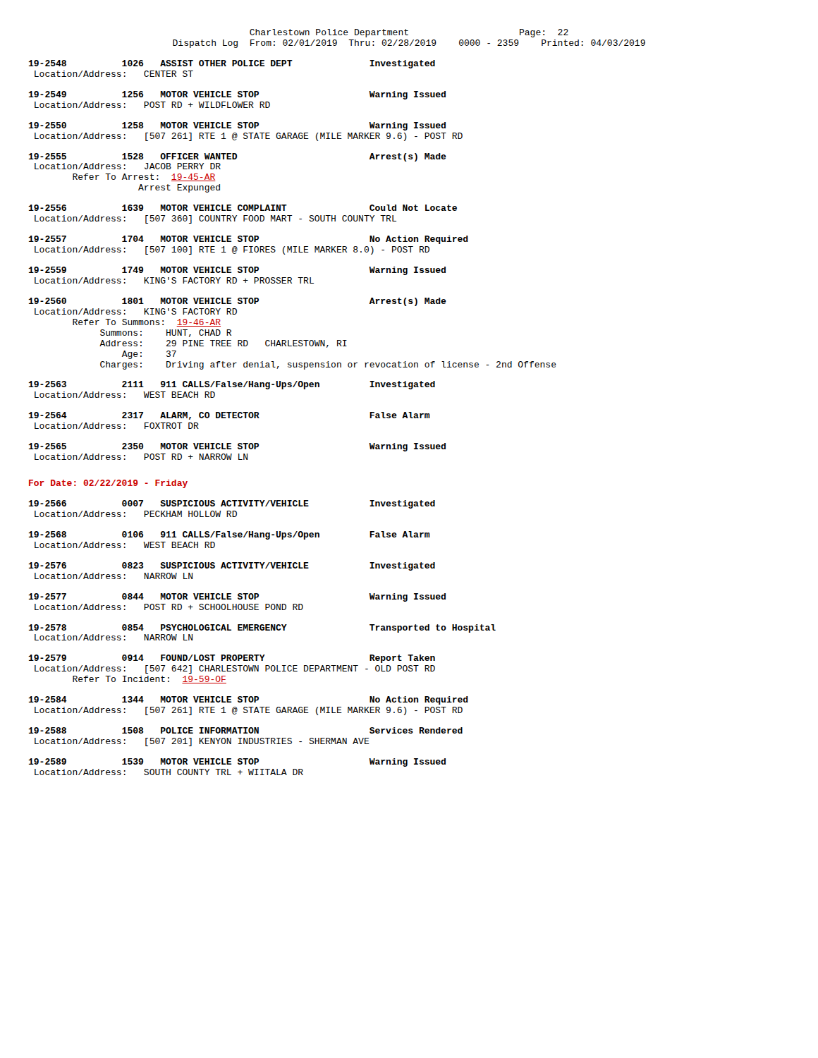Charlestown Police Department Page: 22
Dispatch Log From: 02/01/2019 Thru: 02/28/2019 0000 - 2359 Printed: 04/03/2019
19-2548 1026 ASSIST OTHER POLICE DEPT Investigated
Location/Address: CENTER ST
19-2549 1256 MOTOR VEHICLE STOP Warning Issued
Location/Address: POST RD + WILDFLOWER RD
19-2550 1258 MOTOR VEHICLE STOP Warning Issued
Location/Address: [507 261] RTE 1 @ STATE GARAGE (MILE MARKER 9.6) - POST RD
19-2555 1528 OFFICER WANTED Arrest(s) Made
Location/Address: JACOB PERRY DR
Refer To Arrest: 19-45-AR
Arrest Expunged
19-2556 1639 MOTOR VEHICLE COMPLAINT Could Not Locate
Location/Address: [507 360] COUNTRY FOOD MART - SOUTH COUNTY TRL
19-2557 1704 MOTOR VEHICLE STOP No Action Required
Location/Address: [507 100] RTE 1 @ FIORES (MILE MARKER 8.0) - POST RD
19-2559 1749 MOTOR VEHICLE STOP Warning Issued
Location/Address: KING'S FACTORY RD + PROSSER TRL
19-2560 1801 MOTOR VEHICLE STOP Arrest(s) Made
Location/Address: KING'S FACTORY RD
Refer To Summons: 19-46-AR
Summons: HUNT, CHAD R
Address: 29 PINE TREE RD CHARLESTOWN, RI
Age: 37
Charges: Driving after denial, suspension or revocation of license - 2nd Offense
19-2563 2111 911 CALLS/False/Hang-Ups/Open Investigated
Location/Address: WEST BEACH RD
19-2564 2317 ALARM, CO DETECTOR False Alarm
Location/Address: FOXTROT DR
19-2565 2350 MOTOR VEHICLE STOP Warning Issued
Location/Address: POST RD + NARROW LN
For Date: 02/22/2019 - Friday
19-2566 0007 SUSPICIOUS ACTIVITY/VEHICLE Investigated
Location/Address: PECKHAM HOLLOW RD
19-2568 0106 911 CALLS/False/Hang-Ups/Open False Alarm
Location/Address: WEST BEACH RD
19-2576 0823 SUSPICIOUS ACTIVITY/VEHICLE Investigated
Location/Address: NARROW LN
19-2577 0844 MOTOR VEHICLE STOP Warning Issued
Location/Address: POST RD + SCHOOLHOUSE POND RD
19-2578 0854 PSYCHOLOGICAL EMERGENCY Transported to Hospital
Location/Address: NARROW LN
19-2579 0914 FOUND/LOST PROPERTY Report Taken
Location/Address: [507 642] CHARLESTOWN POLICE DEPARTMENT - OLD POST RD
Refer To Incident: 19-59-OF
19-2584 1344 MOTOR VEHICLE STOP No Action Required
Location/Address: [507 261] RTE 1 @ STATE GARAGE (MILE MARKER 9.6) - POST RD
19-2588 1508 POLICE INFORMATION Services Rendered
Location/Address: [507 201] KENYON INDUSTRIES - SHERMAN AVE
19-2589 1539 MOTOR VEHICLE STOP Warning Issued
Location/Address: SOUTH COUNTY TRL + WIITALA DR